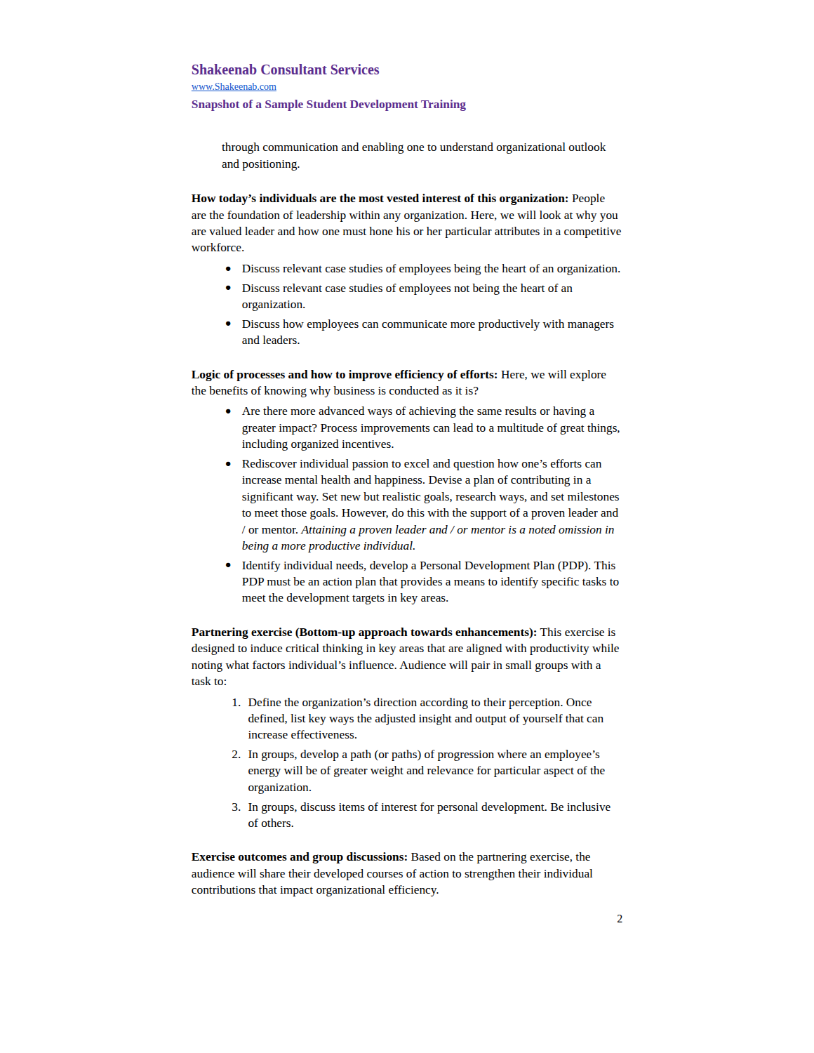Shakeenab Consultant Services
www.Shakeenab.com
Snapshot of a Sample Student Development Training
through communication and enabling one to understand organizational outlook and positioning.
How today’s individuals are the most vested interest of this organization: People are the foundation of leadership within any organization. Here, we will look at why you are valued leader and how one must hone his or her particular attributes in a competitive workforce.
Discuss relevant case studies of employees being the heart of an organization.
Discuss relevant case studies of employees not being the heart of an organization.
Discuss how employees can communicate more productively with managers and leaders.
Logic of processes and how to improve efficiency of efforts: Here, we will explore the benefits of knowing why business is conducted as it is?
Are there more advanced ways of achieving the same results or having a greater impact? Process improvements can lead to a multitude of great things, including organized incentives.
Rediscover individual passion to excel and question how one’s efforts can increase mental health and happiness. Devise a plan of contributing in a significant way. Set new but realistic goals, research ways, and set milestones to meet those goals. However, do this with the support of a proven leader and / or mentor. Attaining a proven leader and / or mentor is a noted omission in being a more productive individual.
Identify individual needs, develop a Personal Development Plan (PDP). This PDP must be an action plan that provides a means to identify specific tasks to meet the development targets in key areas.
Partnering exercise (Bottom-up approach towards enhancements): This exercise is designed to induce critical thinking in key areas that are aligned with productivity while noting what factors individual’s influence. Audience will pair in small groups with a task to:
Define the organization’s direction according to their perception. Once defined, list key ways the adjusted insight and output of yourself that can increase effectiveness.
In groups, develop a path (or paths) of progression where an employee’s energy will be of greater weight and relevance for particular aspect of the organization.
In groups, discuss items of interest for personal development. Be inclusive of others.
Exercise outcomes and group discussions: Based on the partnering exercise, the audience will share their developed courses of action to strengthen their individual contributions that impact organizational efficiency.
2